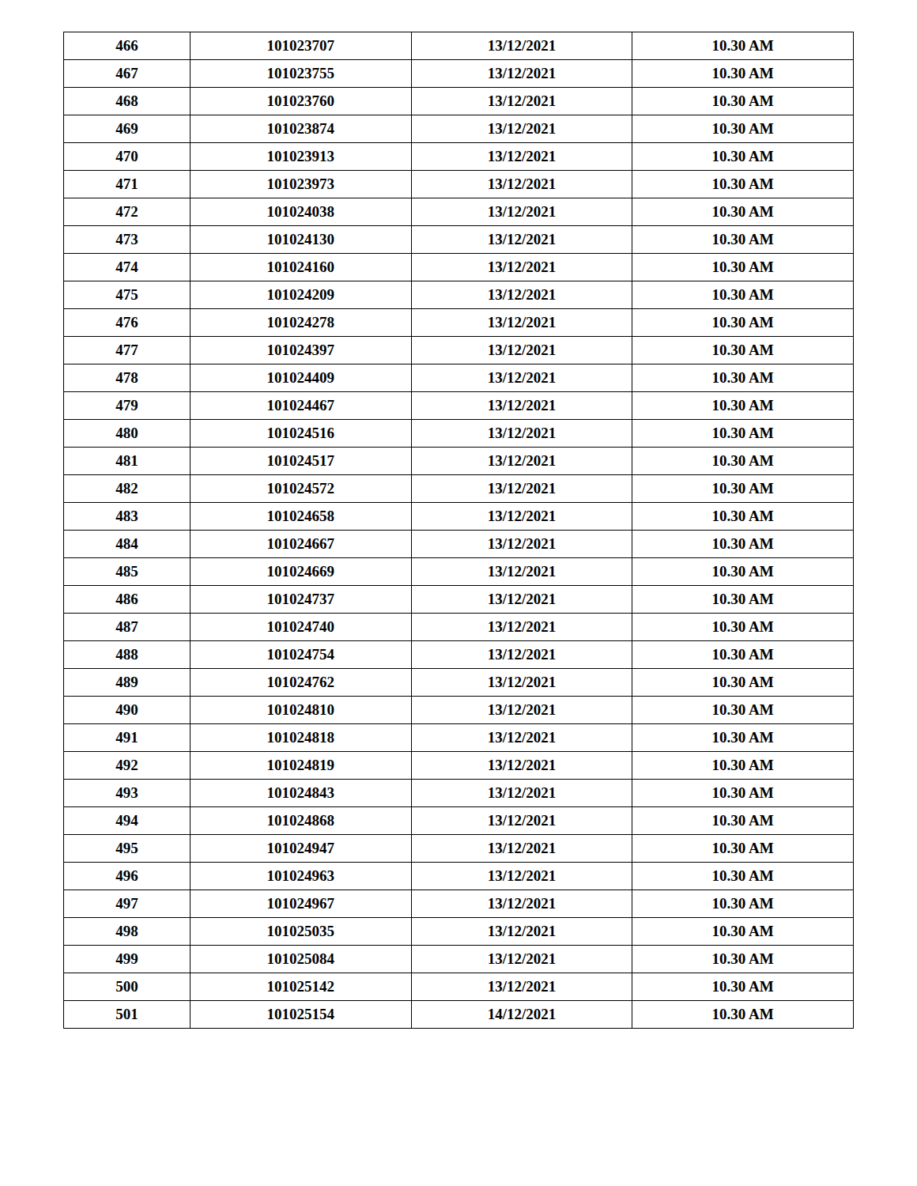| 466 | 101023707 | 13/12/2021 | 10.30 AM |
| 467 | 101023755 | 13/12/2021 | 10.30 AM |
| 468 | 101023760 | 13/12/2021 | 10.30 AM |
| 469 | 101023874 | 13/12/2021 | 10.30 AM |
| 470 | 101023913 | 13/12/2021 | 10.30 AM |
| 471 | 101023973 | 13/12/2021 | 10.30 AM |
| 472 | 101024038 | 13/12/2021 | 10.30 AM |
| 473 | 101024130 | 13/12/2021 | 10.30 AM |
| 474 | 101024160 | 13/12/2021 | 10.30 AM |
| 475 | 101024209 | 13/12/2021 | 10.30 AM |
| 476 | 101024278 | 13/12/2021 | 10.30 AM |
| 477 | 101024397 | 13/12/2021 | 10.30 AM |
| 478 | 101024409 | 13/12/2021 | 10.30 AM |
| 479 | 101024467 | 13/12/2021 | 10.30 AM |
| 480 | 101024516 | 13/12/2021 | 10.30 AM |
| 481 | 101024517 | 13/12/2021 | 10.30 AM |
| 482 | 101024572 | 13/12/2021 | 10.30 AM |
| 483 | 101024658 | 13/12/2021 | 10.30 AM |
| 484 | 101024667 | 13/12/2021 | 10.30 AM |
| 485 | 101024669 | 13/12/2021 | 10.30 AM |
| 486 | 101024737 | 13/12/2021 | 10.30 AM |
| 487 | 101024740 | 13/12/2021 | 10.30 AM |
| 488 | 101024754 | 13/12/2021 | 10.30 AM |
| 489 | 101024762 | 13/12/2021 | 10.30 AM |
| 490 | 101024810 | 13/12/2021 | 10.30 AM |
| 491 | 101024818 | 13/12/2021 | 10.30 AM |
| 492 | 101024819 | 13/12/2021 | 10.30 AM |
| 493 | 101024843 | 13/12/2021 | 10.30 AM |
| 494 | 101024868 | 13/12/2021 | 10.30 AM |
| 495 | 101024947 | 13/12/2021 | 10.30 AM |
| 496 | 101024963 | 13/12/2021 | 10.30 AM |
| 497 | 101024967 | 13/12/2021 | 10.30 AM |
| 498 | 101025035 | 13/12/2021 | 10.30 AM |
| 499 | 101025084 | 13/12/2021 | 10.30 AM |
| 500 | 101025142 | 13/12/2021 | 10.30 AM |
| 501 | 101025154 | 14/12/2021 | 10.30 AM |